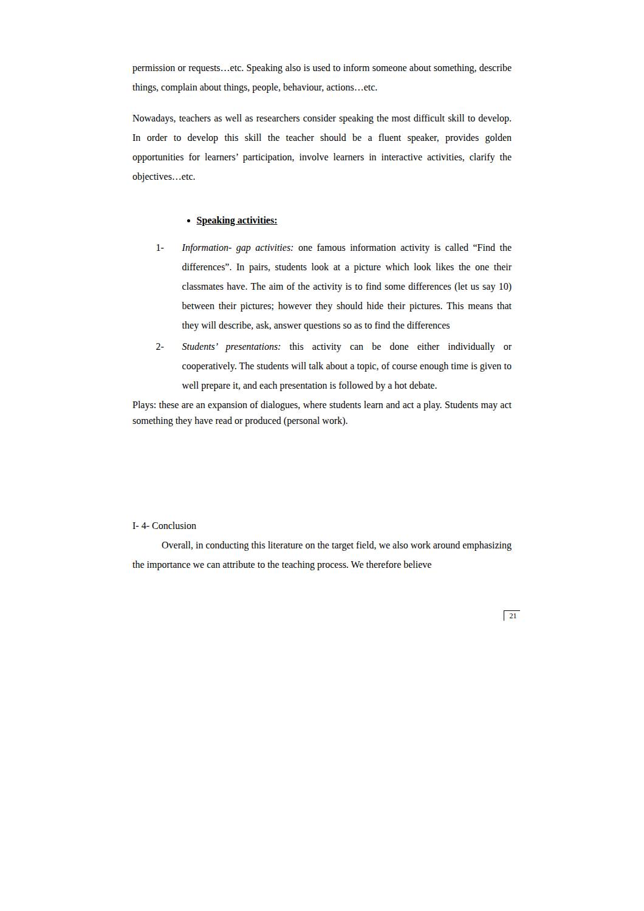permission or requests…etc. Speaking also is used to inform someone about something, describe things, complain about things, people, behaviour, actions…etc.
Nowadays, teachers as well as researchers consider speaking the most difficult skill to develop. In order to develop this skill the teacher should be a fluent speaker, provides golden opportunities for learners’ participation, involve learners in interactive activities, clarify the objectives…etc.
Speaking activities:
Information- gap activities: one famous information activity is called “Find the differences”. In pairs, students look at a picture which look likes the one their classmates have. The aim of the activity is to find some differences (let us say 10) between their pictures; however they should hide their pictures. This means that they will describe, ask, answer questions so as to find the differences
Students’ presentations: this activity can be done either individually or cooperatively. The students will talk about a topic, of course enough time is given to well prepare it, and each presentation is followed by a hot debate.
Plays: these are an expansion of dialogues, where students learn and act a play. Students may act something they have read or produced (personal work).
I- 4- Conclusion
Overall, in conducting this literature on the target field, we also work around emphasizing the importance we can attribute to the teaching process. We therefore believe
21